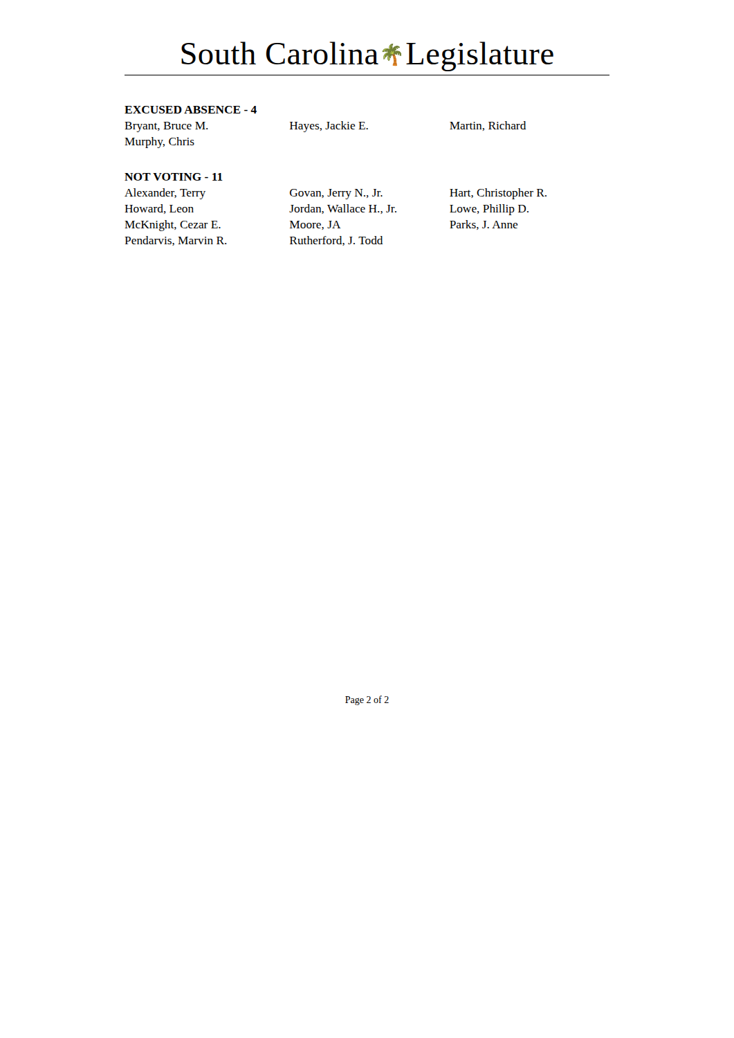South Carolina🌴Legislature
EXCUSED ABSENCE - 4
| Bryant, Bruce M. | Hayes, Jackie E. | Martin, Richard |
| Murphy, Chris | | |
NOT VOTING - 11
| Alexander, Terry | Govan, Jerry N., Jr. | Hart, Christopher R. |
| Howard, Leon | Jordan, Wallace H., Jr. | Lowe, Phillip D. |
| McKnight, Cezar E. | Moore, JA | Parks, J. Anne |
| Pendarvis, Marvin R. | Rutherford, J. Todd | |
Page 2 of 2